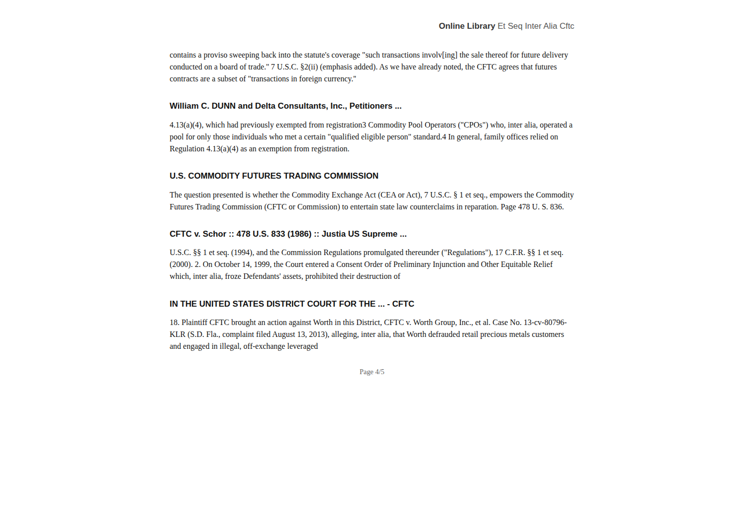Online Library Et Seq Inter Alia Cftc
contains a proviso sweeping back into the statute's coverage "such transactions involv[ing] the sale thereof for future delivery conducted on a board of trade.'' 7 U.S.C. §2(ii) (emphasis added). As we have already noted, the CFTC agrees that futures contracts are a subset of "transactions in foreign currency.''
William C. DUNN and Delta Consultants, Inc., Petitioners ...
4.13(a)(4), which had previously exempted from registration3 Commodity Pool Operators ("CPOs") who, inter alia, operated a pool for only those individuals who met a certain "qualified eligible person" standard.4 In general, family offices relied on Regulation 4.13(a)(4) as an exemption from registration.
U.S. COMMODITY FUTURES TRADING COMMISSION
The question presented is whether the Commodity Exchange Act (CEA or Act), 7 U.S.C. § 1 et seq., empowers the Commodity Futures Trading Commission (CFTC or Commission) to entertain state law counterclaims in reparation. Page 478 U. S. 836.
CFTC v. Schor :: 478 U.S. 833 (1986) :: Justia US Supreme ...
U.S.C. §§ 1 et seq. (1994), and the Commission Regulations promulgated thereunder ("Regulations"), 17 C.F.R. §§ 1 et seq. (2000). 2. On October 14, 1999, the Court entered a Consent Order of Preliminary Injunction and Other Equitable Relief which, inter alia, froze Defendants' assets, prohibited their destruction of
IN THE UNITED STATES DISTRICT COURT FOR THE ... - CFTC
18. Plaintiff CFTC brought an action against Worth in this District, CFTC v. Worth Group, Inc., et al. Case No. 13-cv-80796-KLR (S.D. Fla., complaint filed August 13, 2013), alleging, inter alia, that Worth defrauded retail precious metals customers and engaged in illegal, off-exchange leveraged
Page 4/5